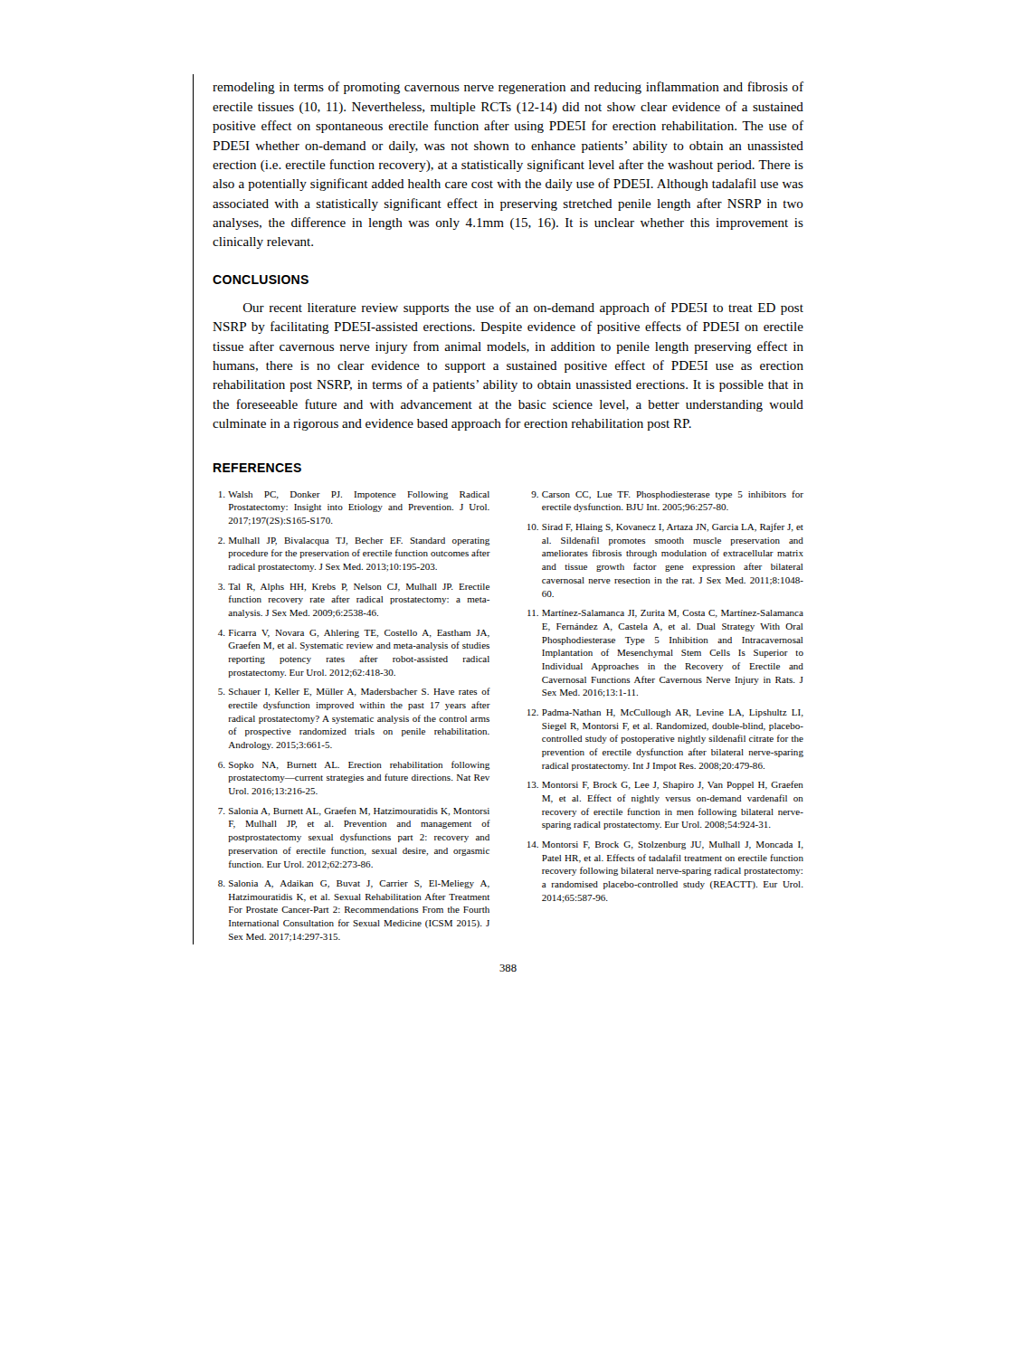remodeling in terms of promoting cavernous nerve regeneration and reducing inflammation and fibrosis of erectile tissues (10, 11). Nevertheless, multiple RCTs (12-14) did not show clear evidence of a sustained positive effect on spontaneous erectile function after using PDE5I for erection rehabilitation. The use of PDE5I whether on-demand or daily, was not shown to enhance patients’ ability to obtain an unassisted erection (i.e. erectile function recovery), at a statistically significant level after the washout period. There is also a potentially significant added health care cost with the daily use of PDE5I. Although tadalafil use was associated with a statistically significant effect in preserving stretched penile length after NSRP in two analyses, the difference in length was only 4.1mm (15, 16). It is unclear whether this improvement is clinically relevant.
CONCLUSIONS
Our recent literature review supports the use of an on-demand approach of PDE5I to treat ED post NSRP by facilitating PDE5I-assisted erections. Despite evidence of positive effects of PDE5I on erectile tissue after cavernous nerve injury from animal models, in addition to penile length preserving effect in humans, there is no clear evidence to support a sustained positive effect of PDE5I use as erection rehabilitation post NSRP, in terms of a patients’ ability to obtain unassisted erections. It is possible that in the foreseeable future and with advancement at the basic science level, a better understanding would culminate in a rigorous and evidence based approach for erection rehabilitation post RP.
REFERENCES
1. Walsh PC, Donker PJ. Impotence Following Radical Prostatectomy: Insight into Etiology and Prevention. J Urol. 2017;197(2S):S165-S170.
2. Mulhall JP, Bivalacqua TJ, Becher EF. Standard operating procedure for the preservation of erectile function outcomes after radical prostatectomy. J Sex Med. 2013;10:195-203.
3. Tal R, Alphs HH, Krebs P, Nelson CJ, Mulhall JP. Erectile function recovery rate after radical prostatectomy: a meta-analysis. J Sex Med. 2009;6:2538-46.
4. Ficarra V, Novara G, Ahlering TE, Costello A, Eastham JA, Graefen M, et al. Systematic review and meta-analysis of studies reporting potency rates after robot-assisted radical prostatectomy. Eur Urol. 2012;62:418-30.
5. Schauer I, Keller E, Müller A, Madersbacher S. Have rates of erectile dysfunction improved within the past 17 years after radical prostatectomy? A systematic analysis of the control arms of prospective randomized trials on penile rehabilitation. Andrology. 2015;3:661-5.
6. Sopko NA, Burnett AL. Erection rehabilitation following prostatectomy—current strategies and future directions. Nat Rev Urol. 2016;13:216-25.
7. Salonia A, Burnett AL, Graefen M, Hatzimouratidis K, Montorsi F, Mulhall JP, et al. Prevention and management of postprostatectomy sexual dysfunctions part 2: recovery and preservation of erectile function, sexual desire, and orgasmic function. Eur Urol. 2012;62:273-86.
8. Salonia A, Adaikan G, Buvat J, Carrier S, El-Meliegy A, Hatzimouratidis K, et al. Sexual Rehabilitation After Treatment For Prostate Cancer-Part 2: Recommendations From the Fourth International Consultation for Sexual Medicine (ICSM 2015). J Sex Med. 2017;14:297-315.
9. Carson CC, Lue TF. Phosphodiesterase type 5 inhibitors for erectile dysfunction. BJU Int. 2005;96:257-80.
10. Sirad F, Hlaing S, Kovanecz I, Artaza JN, Garcia LA, Rajfer J, et al. Sildenafil promotes smooth muscle preservation and ameliorates fibrosis through modulation of extracellular matrix and tissue growth factor gene expression after bilateral cavernosal nerve resection in the rat. J Sex Med. 2011;8:1048-60.
11. Martínez-Salamanca JI, Zurita M, Costa C, Martínez-Salamanca E, Fernández A, Castela A, et al. Dual Strategy With Oral Phosphodiesterase Type 5 Inhibition and Intracavernosal Implantation of Mesenchymal Stem Cells Is Superior to Individual Approaches in the Recovery of Erectile and Cavernosal Functions After Cavernous Nerve Injury in Rats. J Sex Med. 2016;13:1-11.
12. Padma-Nathan H, McCullough AR, Levine LA, Lipshultz LI, Siegel R, Montorsi F, et al. Randomized, double-blind, placebo-controlled study of postoperative nightly sildenafil citrate for the prevention of erectile dysfunction after bilateral nerve-sparing radical prostatectomy. Int J Impot Res. 2008;20:479-86.
13. Montorsi F, Brock G, Lee J, Shapiro J, Van Poppel H, Graefen M, et al. Effect of nightly versus on-demand vardenafil on recovery of erectile function in men following bilateral nerve-sparing radical prostatectomy. Eur Urol. 2008;54:924-31.
14. Montorsi F, Brock G, Stolzenburg JU, Mulhall J, Moncada I, Patel HR, et al. Effects of tadalafil treatment on erectile function recovery following bilateral nerve-sparing radical prostatectomy: a randomised placebo-controlled study (REACTT). Eur Urol. 2014;65:587-96.
388